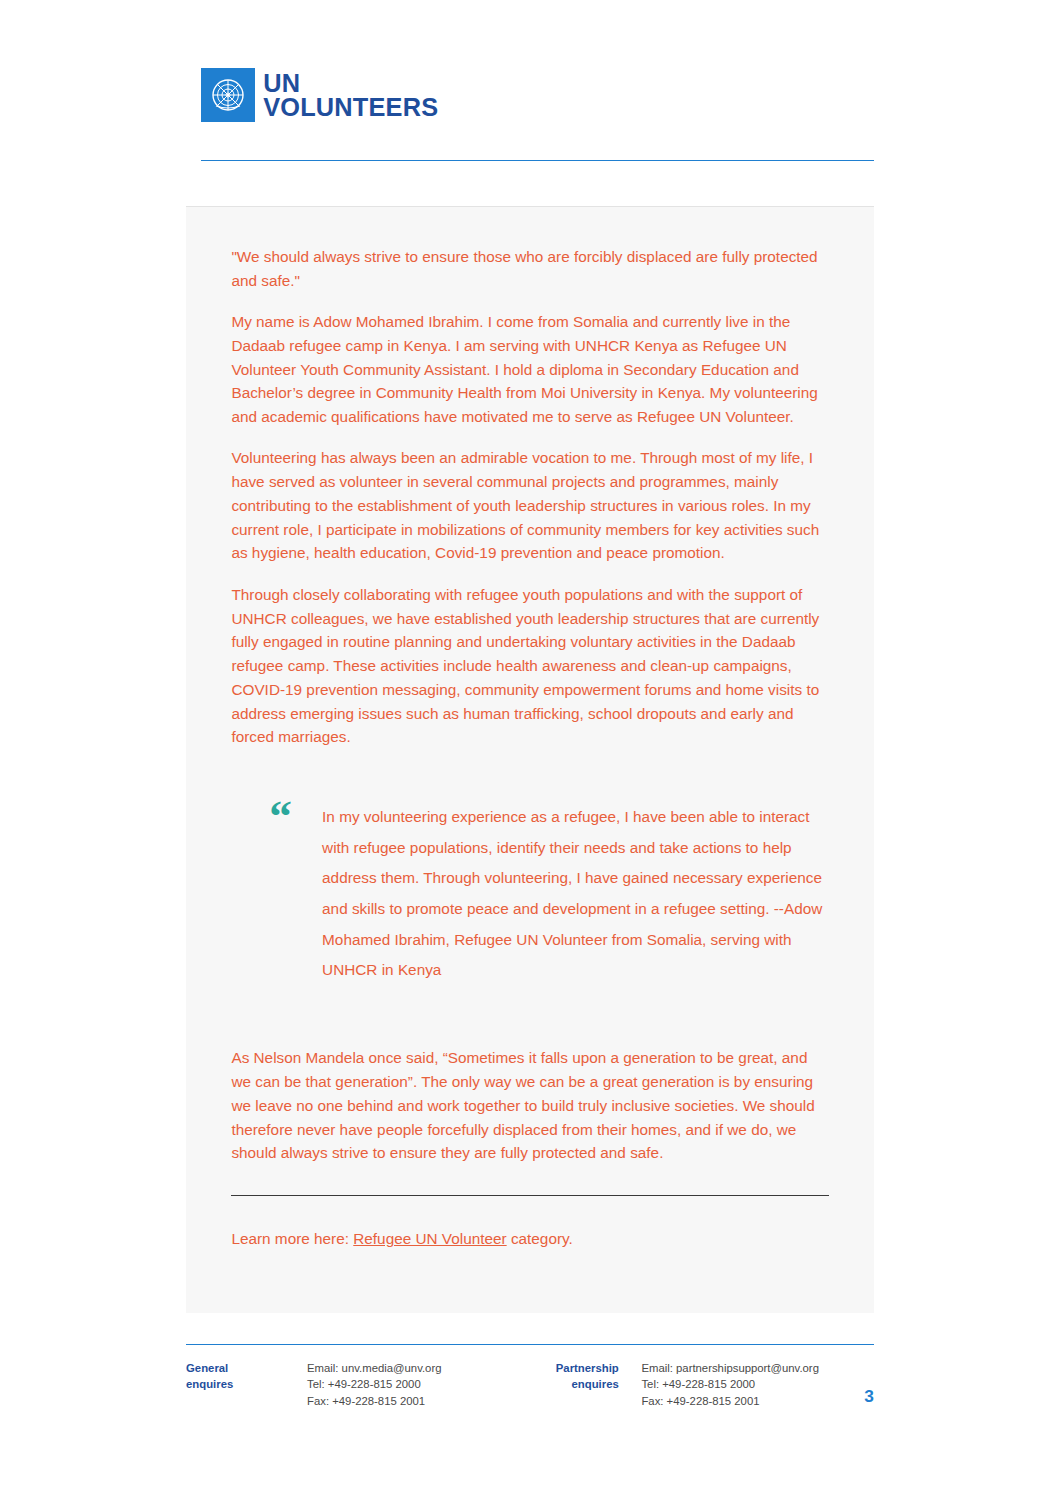UN VOLUNTEERS
"We should always strive to ensure those who are forcibly displaced are fully protected and safe."
My name is Adow Mohamed Ibrahim. I come from Somalia and currently live in the Dadaab refugee camp in Kenya. I am serving with UNHCR Kenya as Refugee UN Volunteer Youth Community Assistant. I hold a diploma in Secondary Education and Bachelor’s degree in Community Health from Moi University in Kenya. My volunteering and academic qualifications have motivated me to serve as Refugee UN Volunteer.
Volunteering has always been an admirable vocation to me. Through most of my life, I have served as volunteer in several communal projects and programmes, mainly contributing to the establishment of youth leadership structures in various roles. In my current role, I participate in mobilizations of community members for key activities such as hygiene, health education, Covid-19 prevention and peace promotion.
Through closely collaborating with refugee youth populations and with the support of UNHCR colleagues, we have established youth leadership structures that are currently fully engaged in routine planning and undertaking voluntary activities in the Dadaab refugee camp. These activities include health awareness and clean-up campaigns, COVID-19 prevention messaging, community empowerment forums and home visits to address emerging issues such as human trafficking, school dropouts and early and forced marriages.
“ In my volunteering experience as a refugee, I have been able to interact with refugee populations, identify their needs and take actions to help address them. Through volunteering, I have gained necessary experience and skills to promote peace and development in a refugee setting. --Adow Mohamed Ibrahim, Refugee UN Volunteer from Somalia, serving with UNHCR in Kenya
As Nelson Mandela once said, “Sometimes it falls upon a generation to be great, and we can be that generation”. The only way we can be a great generation is by ensuring we leave no one behind and work together to build truly inclusive societies. We should therefore never have people forcefully displaced from their homes, and if we do, we should always strive to ensure they are fully protected and safe.
Learn more here: Refugee UN Volunteer category.
General
enquires
Email: unv.media@unv.org
Tel: +49-228-815 2000
Fax: +49-228-815 2001
Partnership
enquires
Email: partnershipsupport@unv.org
Tel: +49-228-815 2000
Fax: +49-228-815 2001
3